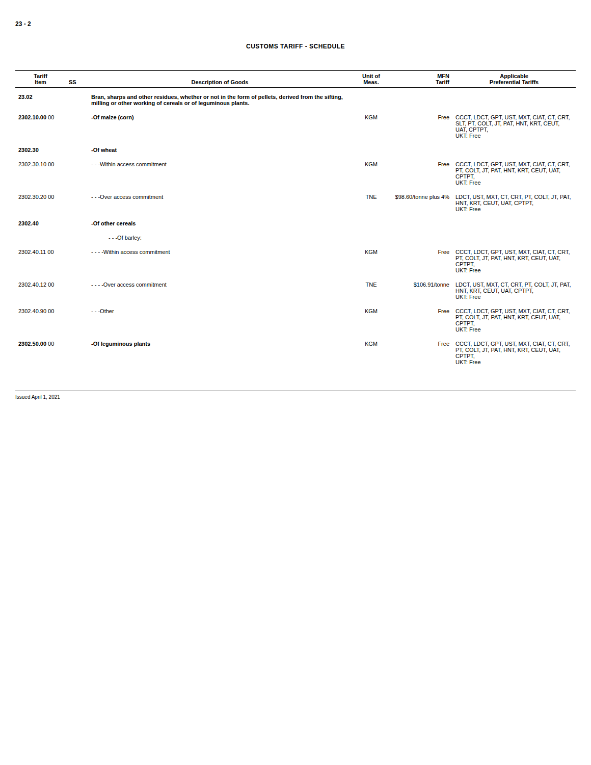23 - 2
CUSTOMS TARIFF - SCHEDULE
| Tariff Item | SS | Description of Goods | Unit of Meas. | MFN Tariff | Applicable Preferential Tariffs |
| --- | --- | --- | --- | --- | --- |
| 23.02 | | Bran, sharps and other residues, whether or not in the form of pellets, derived from the sifting, milling or other working of cereals or of leguminous plants. | | | |
| 2302.10.00 00 | | -Of maize (corn) | KGM | Free | CCCT, LDCT, GPT, UST, MXT, CIAT, CT, CRT, SLT, PT, COLT, JT, PAT, HNT, KRT, CEUT, UAT, CPTPT, UKT: Free |
| 2302.30 | | -Of wheat | | | |
| 2302.30.10 00 | | - - -Within access commitment | KGM | Free | CCCT, LDCT, GPT, UST, MXT, CIAT, CT, CRT, PT, COLT, JT, PAT, HNT, KRT, CEUT, UAT, CPTPT, UKT: Free |
| 2302.30.20 00 | | - - -Over access commitment | TNE | $98.60/tonne plus 4% | LDCT, UST, MXT, CT, CRT, PT, COLT, JT, PAT, HNT, KRT, CEUT, UAT, CPTPT, UKT: Free |
| 2302.40 | | -Of other cereals | | | |
| | | - - -Of barley: | | | |
| 2302.40.11 00 | | - - - -Within access commitment | KGM | Free | CCCT, LDCT, GPT, UST, MXT, CIAT, CT, CRT, PT, COLT, JT, PAT, HNT, KRT, CEUT, UAT, CPTPT, UKT: Free |
| 2302.40.12 00 | | - - - -Over access commitment | TNE | $106.91/tonne | LDCT, UST, MXT, CT, CRT, PT, COLT, JT, PAT, HNT, KRT, CEUT, UAT, CPTPT, UKT: Free |
| 2302.40.90 00 | | - - -Other | KGM | Free | CCCT, LDCT, GPT, UST, MXT, CIAT, CT, CRT, PT, COLT, JT, PAT, HNT, KRT, CEUT, UAT, CPTPT, UKT: Free |
| 2302.50.00 00 | | -Of leguminous plants | KGM | Free | CCCT, LDCT, GPT, UST, MXT, CIAT, CT, CRT, PT, COLT, JT, PAT, HNT, KRT, CEUT, UAT, CPTPT, UKT: Free |
Issued April 1, 2021